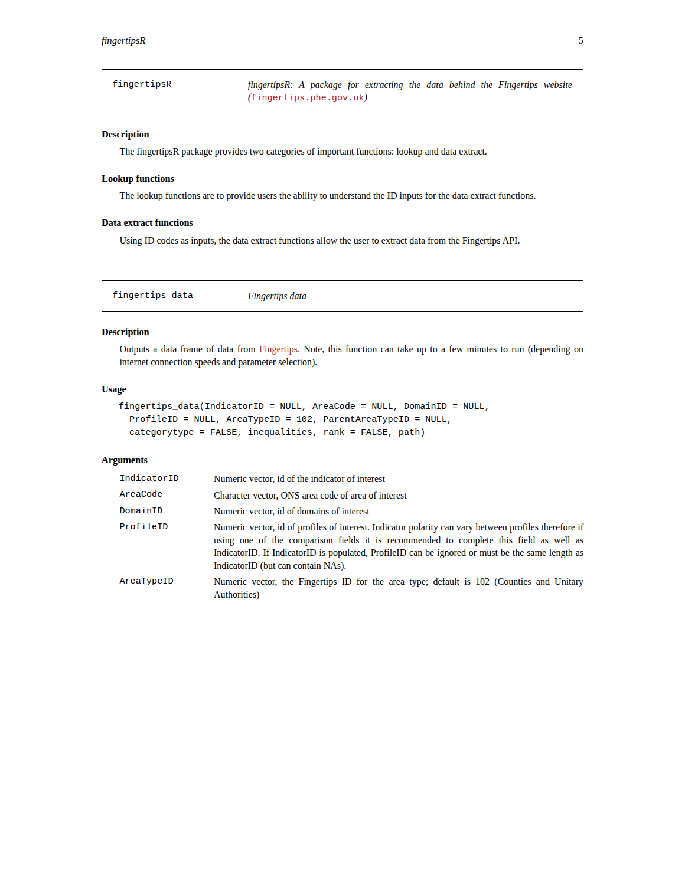fingertipsR 5
fingertipsR
fingertipsR: A package for extracting the data behind the Fingertips website (fingertips.phe.gov.uk)
Description
The fingertipsR package provides two categories of important functions: lookup and data extract.
Lookup functions
The lookup functions are to provide users the ability to understand the ID inputs for the data extract functions.
Data extract functions
Using ID codes as inputs, the data extract functions allow the user to extract data from the Fingertips API.
fingertips_data
Fingertips data
Description
Outputs a data frame of data from Fingertips. Note, this function can take up to a few minutes to run (depending on internet connection speeds and parameter selection).
Usage
fingertips_data(IndicatorID = NULL, AreaCode = NULL, DomainID = NULL,
  ProfileID = NULL, AreaTypeID = 102, ParentAreaTypeID = NULL,
  categorytype = FALSE, inequalities, rank = FALSE, path)
Arguments
| IndicatorID | Numeric vector, id of the indicator of interest |
| AreaCode | Character vector, ONS area code of area of interest |
| DomainID | Numeric vector, id of domains of interest |
| ProfileID | Numeric vector, id of profiles of interest. Indicator polarity can vary between profiles therefore if using one of the comparison fields it is recommended to complete this field as well as IndicatorID. If IndicatorID is populated, ProfileID can be ignored or must be the same length as IndicatorID (but can contain NAs). |
| AreaTypeID | Numeric vector, the Fingertips ID for the area type; default is 102 (Counties and Unitary Authorities) |